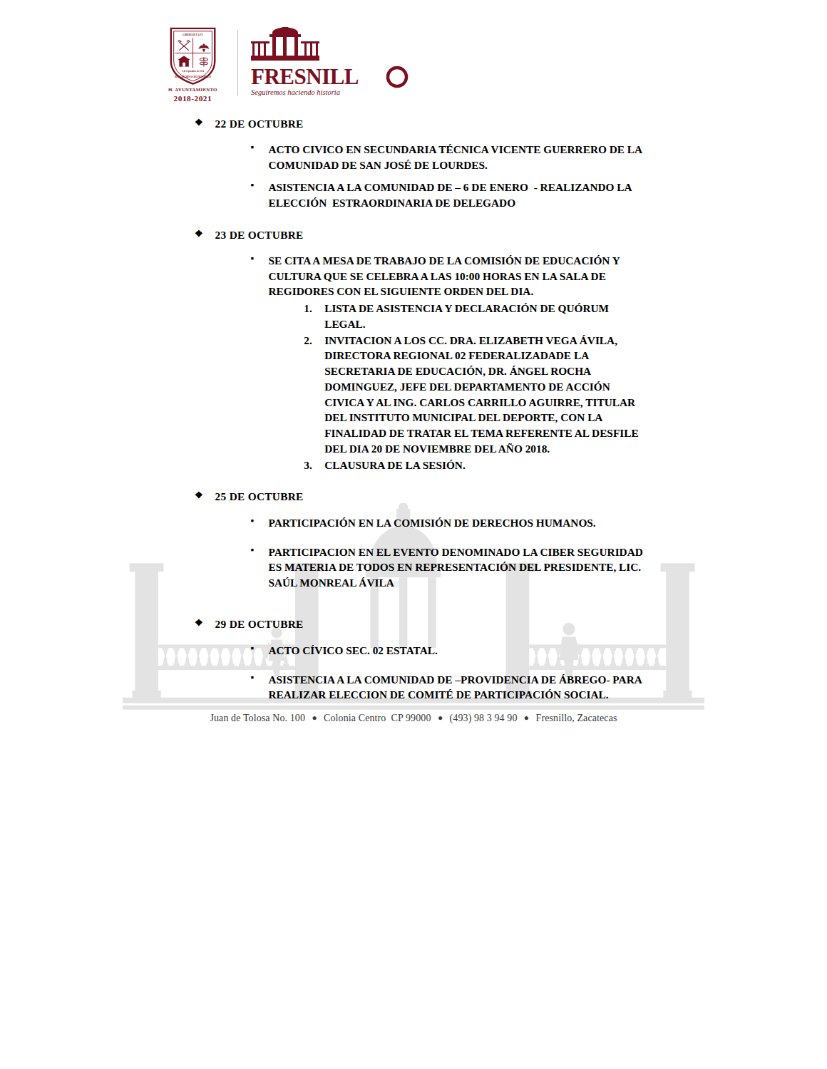LIBERTAD Y LEY 3 de Septiembre de 1554 REAL DE MINAS DE FRESNILLO
H. AYUNTAMIENTO
2018-2021
FRESNILL Seguiremos haciendo historia
22 DE OCTUBRE
ACTO CIVICO EN SECUNDARIA TÉCNICA VICENTE GUERRERO DE LA COMUNIDAD DE SAN JOSÉ DE LOURDES.
ASISTENCIA A LA COMUNIDAD DE – 6 DE ENERO - REALIZANDO LA ELECCIÓN ESTRAORDINARIA DE DELEGADO
23 DE OCTUBRE
SE CITA A MESA DE TRABAJO DE LA COMISIÓN DE EDUCACIÓN Y CULTURA QUE SE CELEBRA A LAS 10:00 HORAS EN LA SALA DE REGIDORES CON EL SIGUIENTE ORDEN DEL DIA.
LISTA DE ASISTENCIA Y DECLARACIÓN DE QUÓRUM LEGAL.
INVITACION A LOS CC. DRA. ELIZABETH VEGA ÁVILA, DIRECTORA REGIONAL 02 FEDERALIZADADE LA SECRETARIA DE EDUCACIÓN, DR. ÁNGEL ROCHA DOMINGUEZ, JEFE DEL DEPARTAMENTO DE ACCIÓN CIVICA Y AL ING. CARLOS CARRILLO AGUIRRE, TITULAR DEL INSTITUTO MUNICIPAL DEL DEPORTE, CON LA FINALIDAD DE TRATAR EL TEMA REFERENTE AL DESFILE DEL DIA 20 DE NOVIEMBRE DEL AÑO 2018.
CLAUSURA DE LA SESIÓN.
25 DE OCTUBRE
PARTICIPACIÓN EN LA COMISIÓN DE DERECHOS HUMANOS.
PARTICIPACION EN EL EVENTO DENOMINADO LA CIBER SEGURIDAD ES MATERIA DE TODOS EN REPRESENTACIÓN DEL PRESIDENTE, LIC. SAÚL MONREAL ÁVILA
29 DE OCTUBRE
ACTO CÍVICO SEC. 02 ESTATAL.
ASISTENCIA A LA COMUNIDAD DE –PROVIDENCIA DE ÁBREGO- PARA REALIZAR ELECCION DE COMITÉ DE PARTICIPACIÓN SOCIAL.
Juan de Tolosa No. 100 ● Colonia Centro CP 99000 ● (493) 98 3 94 90 ● Fresnillo, Zacatecas